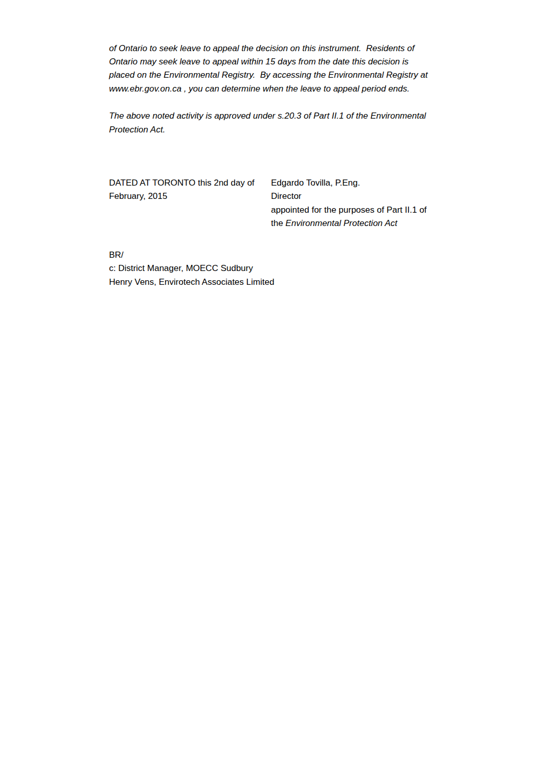of Ontario to seek leave to appeal the decision on this instrument. Residents of Ontario may seek leave to appeal within 15 days from the date this decision is placed on the Environmental Registry. By accessing the Environmental Registry at www.ebr.gov.on.ca , you can determine when the leave to appeal period ends.
The above noted activity is approved under s.20.3 of Part II.1 of the Environmental Protection Act.
| DATED AT TORONTO this 2nd day of February, 2015 | Edgardo Tovilla, P.Eng. Director appointed for the purposes of Part II.1 of the Environmental Protection Act |
BR/ c: District Manager, MOECC Sudbury Henry Vens, Envirotech Associates Limited